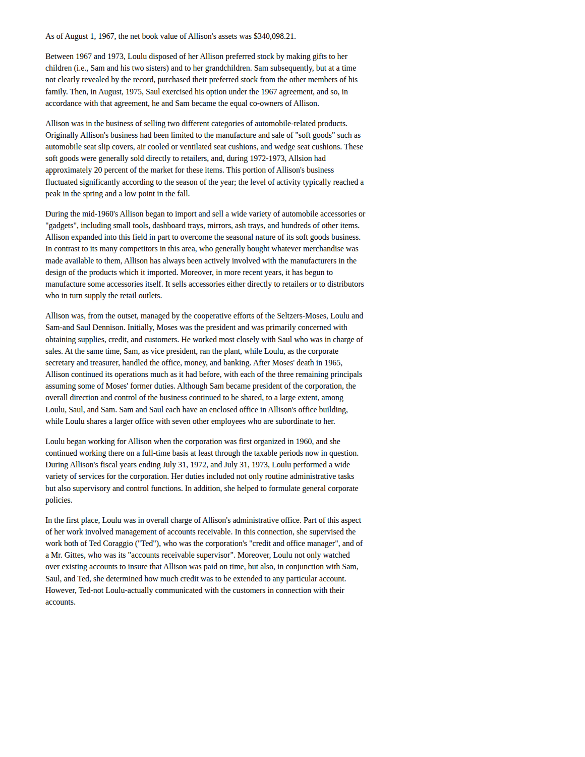As of August 1, 1967, the net book value of Allison's assets was $340,098.21.
Between 1967 and 1973, Loulu disposed of her Allison preferred stock by making gifts to her children (i.e., Sam and his two sisters) and to her grandchildren. Sam subsequently, but at a time not clearly revealed by the record, purchased their preferred stock from the other members of his family. Then, in August, 1975, Saul exercised his option under the 1967 agreement, and so, in accordance with that agreement, he and Sam became the equal co-owners of Allison.
Allison was in the business of selling two different categories of automobile-related products. Originally Allison's business had been limited to the manufacture and sale of "soft goods" such as automobile seat slip covers, air cooled or ventilated seat cushions, and wedge seat cushions. These soft goods were generally sold directly to retailers, and, during 1972-1973, Allsion had approximately 20 percent of the market for these items. This portion of Allison's business fluctuated significantly according to the season of the year; the level of activity typically reached a peak in the spring and a low point in the fall.
During the mid-1960's Allison began to import and sell a wide variety of automobile accessories or "gadgets", including small tools, dashboard trays, mirrors, ash trays, and hundreds of other items. Allison expanded into this field in part to overcome the seasonal nature of its soft goods business. In contrast to its many competitors in this area, who generally bought whatever merchandise was made available to them, Allison has always been actively involved with the manufacturers in the design of the products which it imported. Moreover, in more recent years, it has begun to manufacture some accessories itself. It sells accessories either directly to retailers or to distributors who in turn supply the retail outlets.
Allison was, from the outset, managed by the cooperative efforts of the Seltzers-Moses, Loulu and Sam-and Saul Dennison. Initially, Moses was the president and was primarily concerned with obtaining supplies, credit, and customers. He worked most closely with Saul who was in charge of sales. At the same time, Sam, as vice president, ran the plant, while Loulu, as the corporate secretary and treasurer, handled the office, money, and banking. After Moses' death in 1965, Allison continued its operations much as it had before, with each of the three remaining principals assuming some of Moses' former duties. Although Sam became president of the corporation, the overall direction and control of the business continued to be shared, to a large extent, among Loulu, Saul, and Sam. Sam and Saul each have an enclosed office in Allison's office building, while Loulu shares a larger office with seven other employees who are subordinate to her.
Loulu began working for Allison when the corporation was first organized in 1960, and she continued working there on a full-time basis at least through the taxable periods now in question. During Allison's fiscal years ending July 31, 1972, and July 31, 1973, Loulu performed a wide variety of services for the corporation. Her duties included not only routine administrative tasks but also supervisory and control functions. In addition, she helped to formulate general corporate policies.
In the first place, Loulu was in overall charge of Allison's administrative office. Part of this aspect of her work involved management of accounts receivable. In this connection, she supervised the work both of Ted Coraggio ("Ted"), who was the corporation's "credit and office manager", and of a Mr. Gittes, who was its "accounts receivable supervisor". Moreover, Loulu not only watched over existing accounts to insure that Allison was paid on time, but also, in conjunction with Sam, Saul, and Ted, she determined how much credit was to be extended to any particular account. However, Ted-not Loulu-actually communicated with the customers in connection with their accounts.